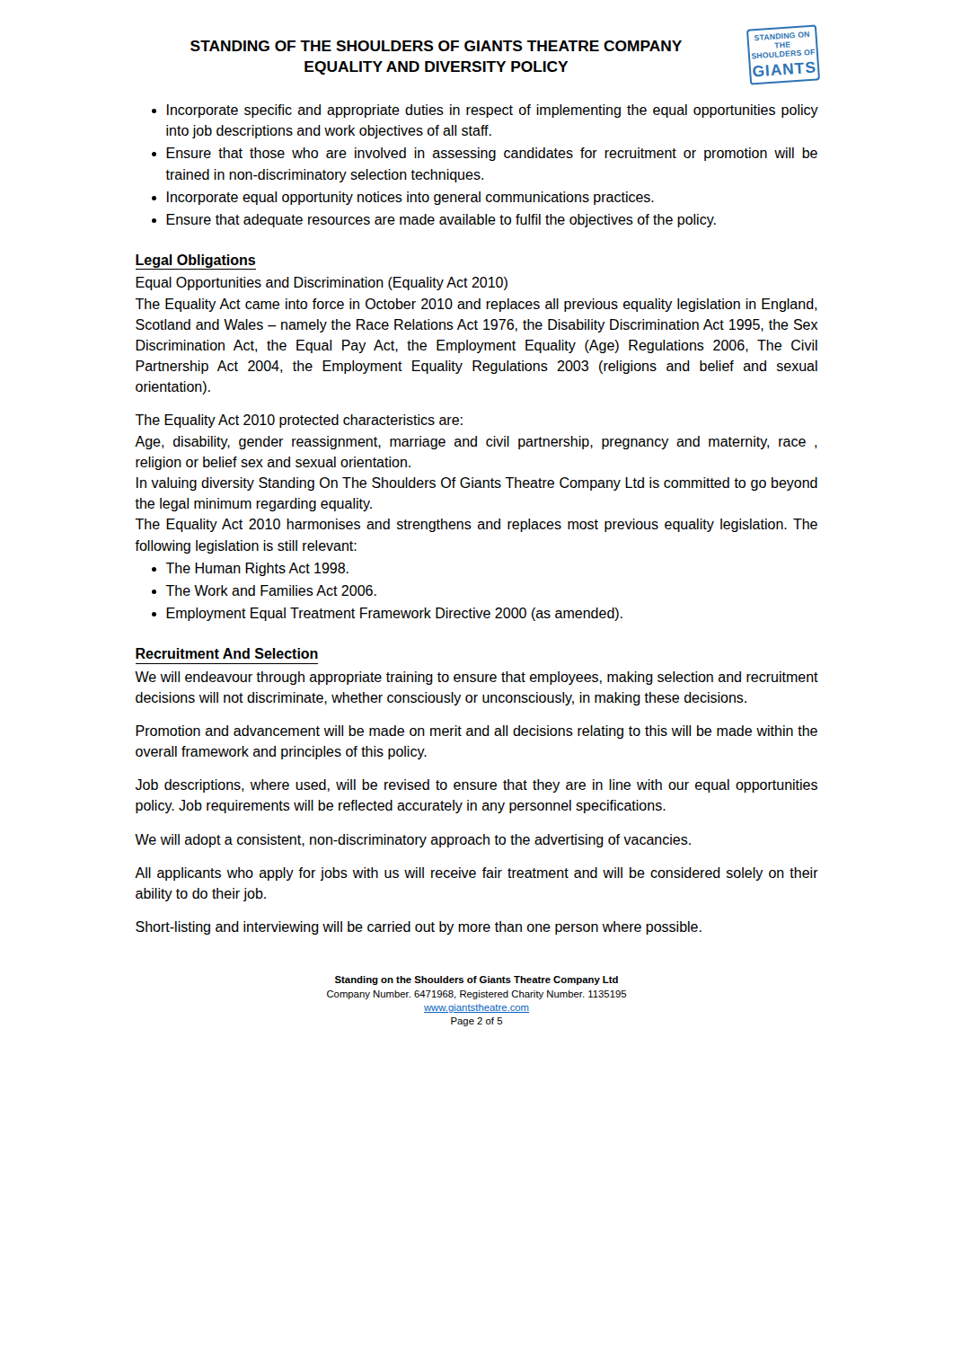STANDING ON
THE SHOULDERS OF GIANTS
STANDING OF THE SHOULDERS OF GIANTS THEATRE COMPANY EQUALITY AND DIVERSITY POLICY
Incorporate specific and appropriate duties in respect of implementing the equal opportunities policy into job descriptions and work objectives of all staff.
Ensure that those who are involved in assessing candidates for recruitment or promotion will be trained in non-discriminatory selection techniques.
Incorporate equal opportunity notices into general communications practices.
Ensure that adequate resources are made available to fulfil the objectives of the policy.
Legal Obligations
Equal Opportunities and Discrimination (Equality Act 2010)
The Equality Act came into force in October 2010 and replaces all previous equality legislation in England, Scotland and Wales – namely the Race Relations Act 1976, the Disability Discrimination Act 1995, the Sex Discrimination Act, the Equal Pay Act, the Employment Equality (Age) Regulations 2006, The Civil Partnership Act 2004, the Employment Equality Regulations 2003 (religions and belief and sexual orientation).
The Equality Act 2010 protected characteristics are:
Age, disability, gender reassignment, marriage and civil partnership, pregnancy and maternity, race , religion or belief sex and sexual orientation.
In valuing diversity Standing On The Shoulders Of Giants Theatre Company Ltd is committed to go beyond the legal minimum regarding equality.
The Equality Act 2010 harmonises and strengthens and replaces most previous equality legislation. The following legislation is still relevant:
The Human Rights Act 1998.
The Work and Families Act 2006.
Employment Equal Treatment Framework Directive 2000 (as amended).
Recruitment And Selection
We will endeavour through appropriate training to ensure that employees, making selection and recruitment decisions will not discriminate, whether consciously or unconsciously, in making these decisions.
Promotion and advancement will be made on merit and all decisions relating to this will be made within the overall framework and principles of this policy.
Job descriptions, where used, will be revised to ensure that they are in line with our equal opportunities policy. Job requirements will be reflected accurately in any personnel specifications.
We will adopt a consistent, non-discriminatory approach to the advertising of vacancies.
All applicants who apply for jobs with us will receive fair treatment and will be considered solely on their ability to do their job.
Short-listing and interviewing will be carried out by more than one person where possible.
Standing on the Shoulders of Giants Theatre Company Ltd
Company Number. 6471968, Registered Charity Number. 1135195
www.giantstheatre.com
Page 2 of 5